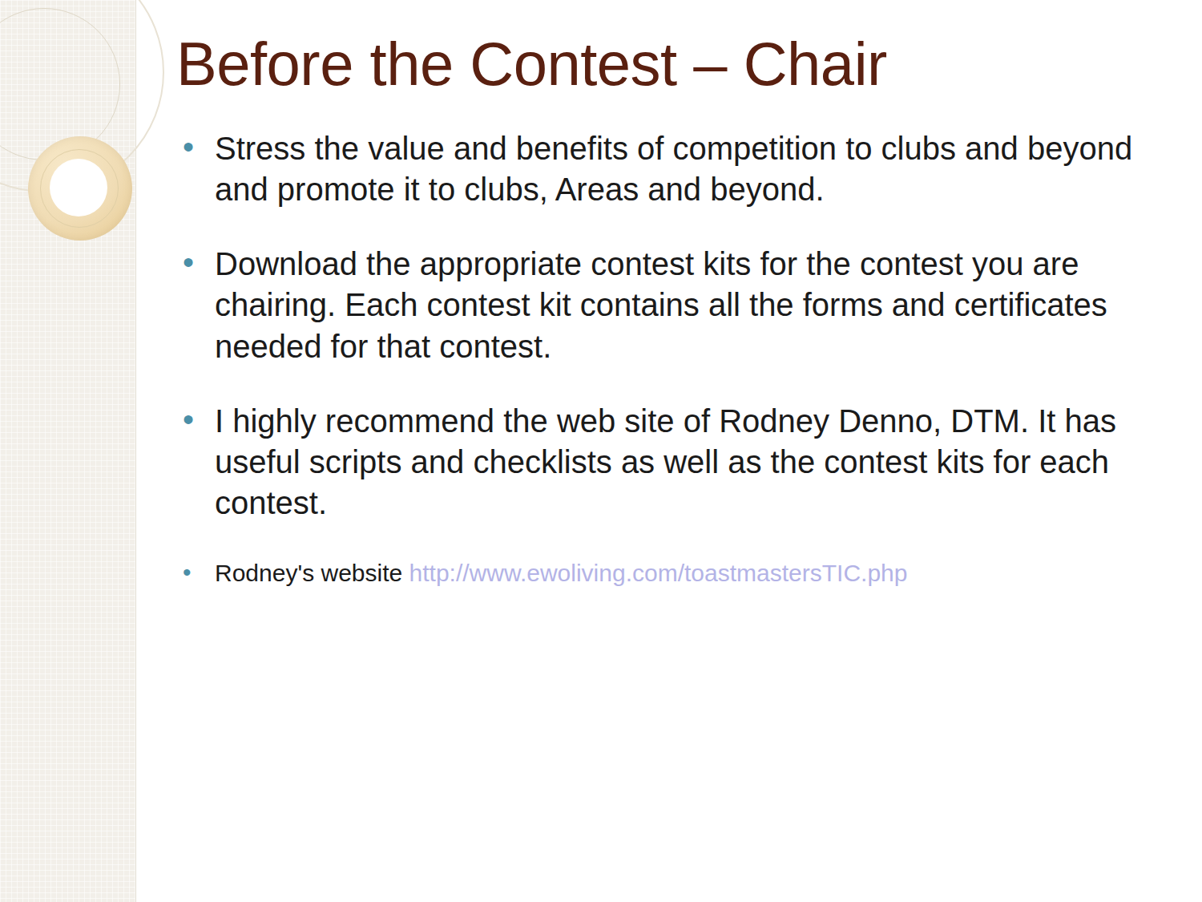Before the Contest – Chair
Stress the value and benefits of competition to clubs and beyond and promote it to clubs, Areas and beyond.
Download the appropriate contest kits for the contest you are chairing. Each contest kit contains all the forms and certificates needed for that contest.
I highly recommend the web site of Rodney Denno, DTM. It has useful scripts and checklists as well as the contest kits for each contest.
Rodney's website http://www.ewoliving.com/toastmastersTIC.php